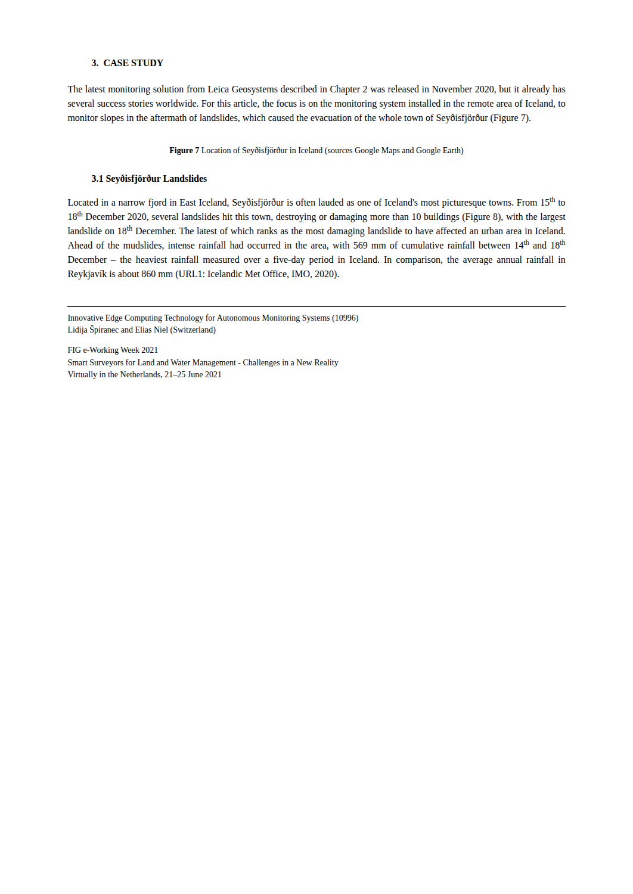3. CASE STUDY
The latest monitoring solution from Leica Geosystems described in Chapter 2 was released in November 2020, but it already has several success stories worldwide. For this article, the focus is on the monitoring system installed in the remote area of Iceland, to monitor slopes in the aftermath of landslides, which caused the evacuation of the whole town of Seyðisfjörður (Figure 7).
Figure 7 Location of Seyðisfjörður in Iceland (sources Google Maps and Google Earth)
3.1 Seyðisfjörður Landslides
Located in a narrow fjord in East Iceland, Seyðisfjörður is often lauded as one of Iceland's most picturesque towns. From 15th to 18th December 2020, several landslides hit this town, destroying or damaging more than 10 buildings (Figure 8), with the largest landslide on 18th December. The latest of which ranks as the most damaging landslide to have affected an urban area in Iceland. Ahead of the mudslides, intense rainfall had occurred in the area, with 569 mm of cumulative rainfall between 14th and 18th December – the heaviest rainfall measured over a five-day period in Iceland. In comparison, the average annual rainfall in Reykjavík is about 860 mm (URL1: Icelandic Met Office, IMO, 2020).
Innovative Edge Computing Technology for Autonomous Monitoring Systems (10996)
Lidija Špiranec and Elias Niel (Switzerland)
FIG e-Working Week 2021
Smart Surveyors for Land and Water Management - Challenges in a New Reality
Virtually in the Netherlands, 21–25 June 2021